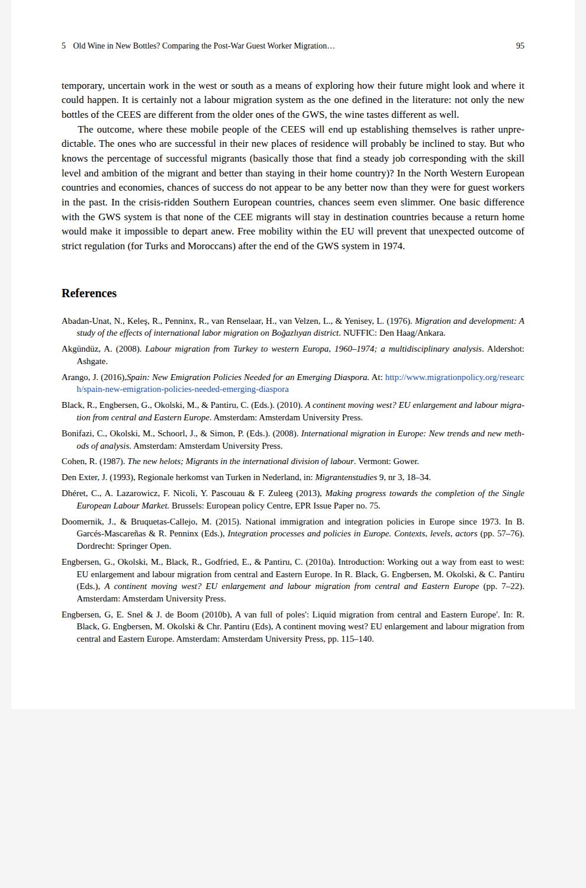5 Old Wine in New Bottles? Comparing the Post-War Guest Worker Migration… 95
temporary, uncertain work in the west or south as a means of exploring how their future might look and where it could happen. It is certainly not a labour migration system as the one defined in the literature: not only the new bottles of the CEES are different from the older ones of the GWS, the wine tastes different as well.
The outcome, where these mobile people of the CEES will end up establishing themselves is rather unpredictable. The ones who are successful in their new places of residence will probably be inclined to stay. But who knows the percentage of successful migrants (basically those that find a steady job corresponding with the skill level and ambition of the migrant and better than staying in their home country)? In the North Western European countries and economies, chances of success do not appear to be any better now than they were for guest workers in the past. In the crisis-ridden Southern European countries, chances seem even slimmer. One basic difference with the GWS system is that none of the CEE migrants will stay in destination countries because a return home would make it impossible to depart anew. Free mobility within the EU will prevent that unexpected outcome of strict regulation (for Turks and Moroccans) after the end of the GWS system in 1974.
References
Abadan-Unat, N., Keleş, R., Penninx, R., van Renselaar, H., van Velzen, L., & Yenisey, L. (1976). Migration and development: A study of the effects of international labor migration on Boğazlıyan district. NUFFIC: Den Haag/Ankara.
Akgündüz, A. (2008). Labour migration from Turkey to western Europa, 1960–1974; a multidisciplinary analysis. Aldershot: Ashgate.
Arango, J. (2016),Spain: New Emigration Policies Needed for an Emerging Diaspora. At: http://www.migrationpolicy.org/research/spain-new-emigration-policies-needed-emerging-diaspora
Black, R., Engbersen, G., Okolski, M., & Pantiru, C. (Eds.). (2010). A continent moving west? EU enlargement and labour migration from central and Eastern Europe. Amsterdam: Amsterdam University Press.
Bonifazi, C., Okolski, M., Schoorl, J., & Simon, P. (Eds.). (2008). International migration in Europe: New trends and new methods of analysis. Amsterdam: Amsterdam University Press.
Cohen, R. (1987). The new helots; Migrants in the international division of labour. Vermont: Gower.
Den Exter, J. (1993), Regionale herkomst van Turken in Nederland, in: Migrantenstudies 9, nr 3, 18–34.
Dhéret, C., A. Lazarowicz, F. Nicoli, Y. Pascouau & F. Zuleeg (2013), Making progress towards the completion of the Single European Labour Market. Brussels: European policy Centre, EPR Issue Paper no. 75.
Doomernik, J., & Bruquetas-Callejo, M. (2015). National immigration and integration policies in Europe since 1973. In B. Garcés-Mascareñas & R. Penninx (Eds.), Integration processes and policies in Europe. Contexts, levels, actors (pp. 57–76). Dordrecht: Springer Open.
Engbersen, G., Okolski, M., Black, R., Godfried, E., & Pantiru, C. (2010a). Introduction: Working out a way from east to west: EU enlargement and labour migration from central and Eastern Europe. In R. Black, G. Engbersen, M. Okolski, & C. Pantiru (Eds.), A continent moving west? EU enlargement and labour migration from central and Eastern Europe (pp. 7–22). Amsterdam: Amsterdam University Press.
Engbersen, G, E. Snel & J. de Boom (2010b), A van full of poles': Liquid migration from central and Eastern Europe'. In: R. Black, G. Engbersen, M. Okolski & Chr. Pantiru (Eds), A continent moving west? EU enlargement and labour migration from central and Eastern Europe. Amsterdam: Amsterdam University Press, pp. 115–140.